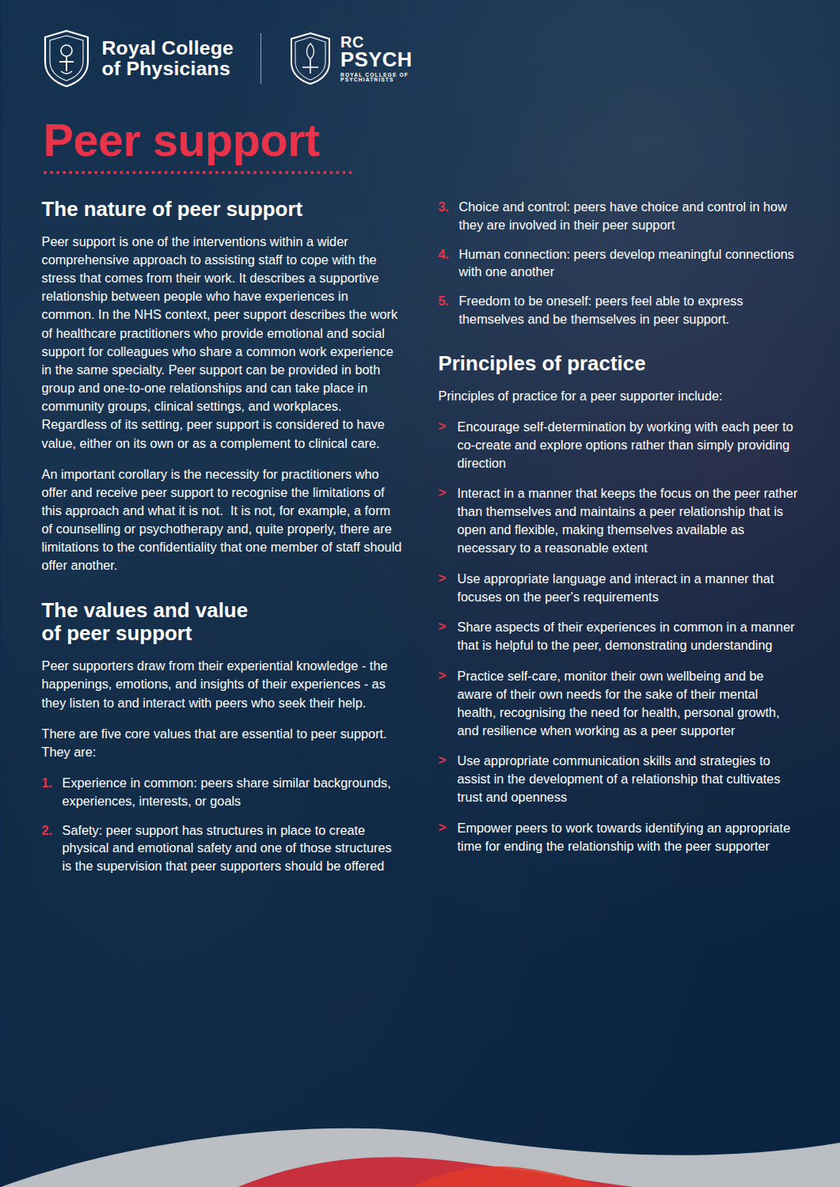Royal College
of Physicians
RC PSYCH ROYAL COLLEGE OF
PSYCHIATRISTS
Peer support
The nature of peer support
Peer support is one of the interventions within a wider comprehensive approach to assisting staff to cope with the stress that comes from their work. It describes a supportive relationship between people who have experiences in common. In the NHS context, peer support describes the work of healthcare practitioners who provide emotional and social support for colleagues who share a common work experience in the same specialty. Peer support can be provided in both group and one-to-one relationships and can take place in community groups, clinical settings, and workplaces. Regardless of its setting, peer support is considered to have value, either on its own or as a complement to clinical care.
An important corollary is the necessity for practitioners who offer and receive peer support to recognise the limitations of this approach and what it is not. It is not, for example, a form of counselling or psychotherapy and, quite properly, there are limitations to the confidentiality that one member of staff should offer another.
The values and value
of peer support
Peer supporters draw from their experiential knowledge - the happenings, emotions, and insights of their experiences - as they listen to and interact with peers who seek their help.
There are five core values that are essential to peer support. They are:
Experience in common: peers share similar backgrounds, experiences, interests, or goals
Safety: peer support has structures in place to create physical and emotional safety and one of those structures is the supervision that peer supporters should be offered
Choice and control: peers have choice and control in how they are involved in their peer support
Human connection: peers develop meaningful connections with one another
Freedom to be oneself: peers feel able to express themselves and be themselves in peer support.
Principles of practice
Principles of practice for a peer supporter include:
Encourage self-determination by working with each peer to co-create and explore options rather than simply providing direction
Interact in a manner that keeps the focus on the peer rather than themselves and maintains a peer relationship that is open and flexible, making themselves available as necessary to a reasonable extent
Use appropriate language and interact in a manner that focuses on the peer's requirements
Share aspects of their experiences in common in a manner that is helpful to the peer, demonstrating understanding
Practice self-care, monitor their own wellbeing and be aware of their own needs for the sake of their mental health, recognising the need for health, personal growth, and resilience when working as a peer supporter
Use appropriate communication skills and strategies to assist in the development of a relationship that cultivates trust and openness
Empower peers to work towards identifying an appropriate time for ending the relationship with the peer supporter